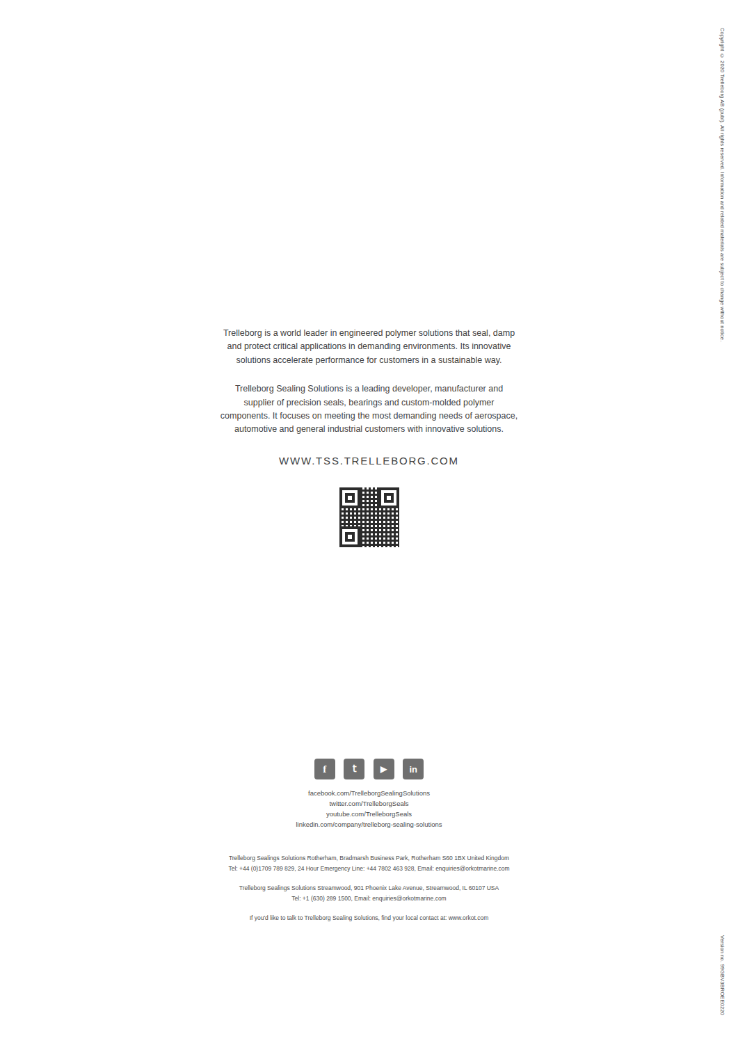Copyright © 2020 Trelleborg AB (publ). All rights reserved. Information and related materials are subject to change without notice.
Version no. 99GBV3BROEE0220
Trelleborg is a world leader in engineered polymer solutions that seal, damp and protect critical applications in demanding environments. Its innovative solutions accelerate performance for customers in a sustainable way.
Trelleborg Sealing Solutions is a leading developer, manufacturer and supplier of precision seals, bearings and custom-molded polymer components. It focuses on meeting the most demanding needs of aerospace, automotive and general industrial customers with innovative solutions.
WWW.TSS.TRELLEBORG.COM
f 𝗍 ▶ in
facebook.com/TrelleborgSealingSolutions
twitter.com/TrelleborgSeals
youtube.com/TrelleborgSeals
linkedin.com/company/trelleborg-sealing-solutions
Trelleborg Sealings Solutions Rotherham, Bradmarsh Business Park, Rotherham S60 1BX United Kingdom
Tel: +44 (0)1709 789 829, 24 Hour Emergency Line: +44 7802 463 928, Email: enquiries@orkotmarine.com
Trelleborg Sealings Solutions Streamwood, 901 Phoenix Lake Avenue, Streamwood, IL 60107 USA
Tel: +1 (630) 289 1500, Email: enquiries@orkotmarine.com
If you'd like to talk to Trelleborg Sealing Solutions, find your local contact at: www.orkot.com